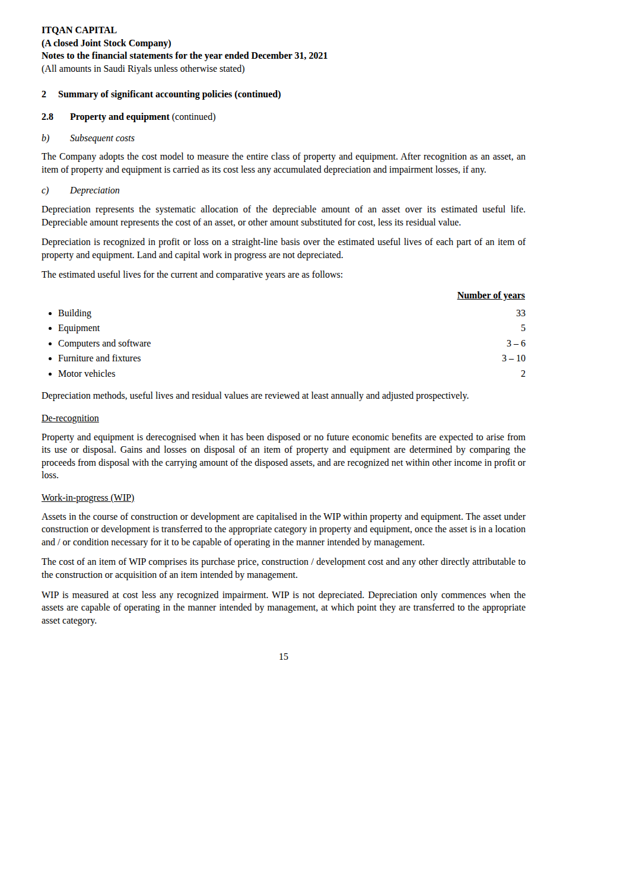ITQAN CAPITAL
(A closed Joint Stock Company)
Notes to the financial statements for the year ended December 31, 2021
(All amounts in Saudi Riyals unless otherwise stated)
2 Summary of significant accounting policies (continued)
2.8 Property and equipment (continued)
b) Subsequent costs
The Company adopts the cost model to measure the entire class of property and equipment. After recognition as an asset, an item of property and equipment is carried as its cost less any accumulated depreciation and impairment losses, if any.
c) Depreciation
Depreciation represents the systematic allocation of the depreciable amount of an asset over its estimated useful life. Depreciable amount represents the cost of an asset, or other amount substituted for cost, less its residual value.
Depreciation is recognized in profit or loss on a straight-line basis over the estimated useful lives of each part of an item of property and equipment. Land and capital work in progress are not depreciated.
The estimated useful lives for the current and comparative years are as follows:
| | Number of years |
| Building | 33 |
| Equipment | 5 |
| Computers and software | 3 – 6 |
| Furniture and fixtures | 3 – 10 |
| Motor vehicles | 2 |
Depreciation methods, useful lives and residual values are reviewed at least annually and adjusted prospectively.
De-recognition
Property and equipment is derecognised when it has been disposed or no future economic benefits are expected to arise from its use or disposal. Gains and losses on disposal of an item of property and equipment are determined by comparing the proceeds from disposal with the carrying amount of the disposed assets, and are recognized net within other income in profit or loss.
Work-in-progress (WIP)
Assets in the course of construction or development are capitalised in the WIP within property and equipment. The asset under construction or development is transferred to the appropriate category in property and equipment, once the asset is in a location and / or condition necessary for it to be capable of operating in the manner intended by management.
The cost of an item of WIP comprises its purchase price, construction / development cost and any other directly attributable to the construction or acquisition of an item intended by management.
WIP is measured at cost less any recognized impairment. WIP is not depreciated. Depreciation only commences when the assets are capable of operating in the manner intended by management, at which point they are transferred to the appropriate asset category.
15